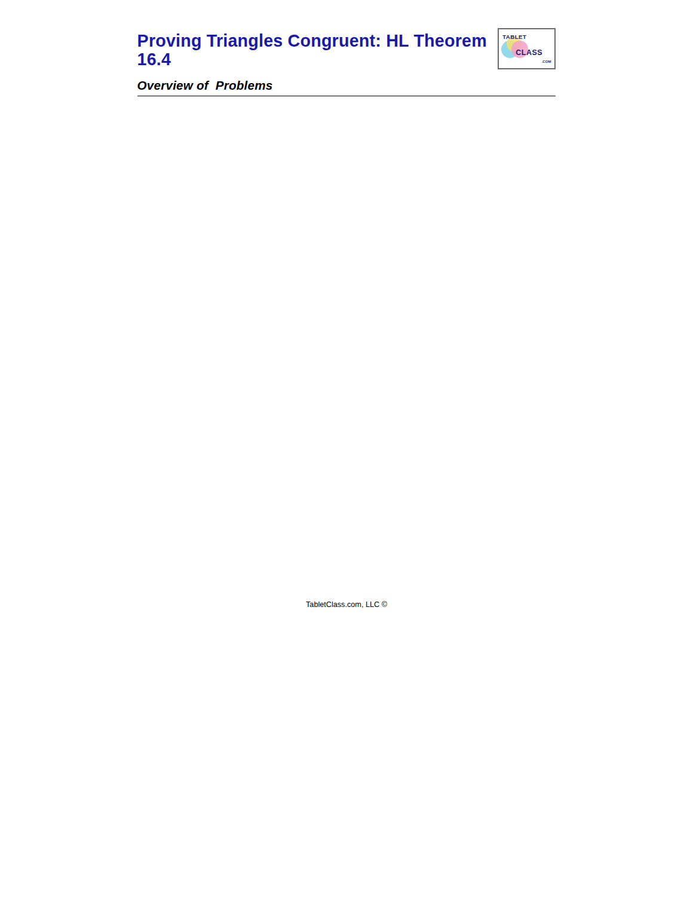TABLET CLASS .COM
Proving Triangles Congruent: HL Theorem 16.4
Overview of Problems
TabletClass.com, LLC ©